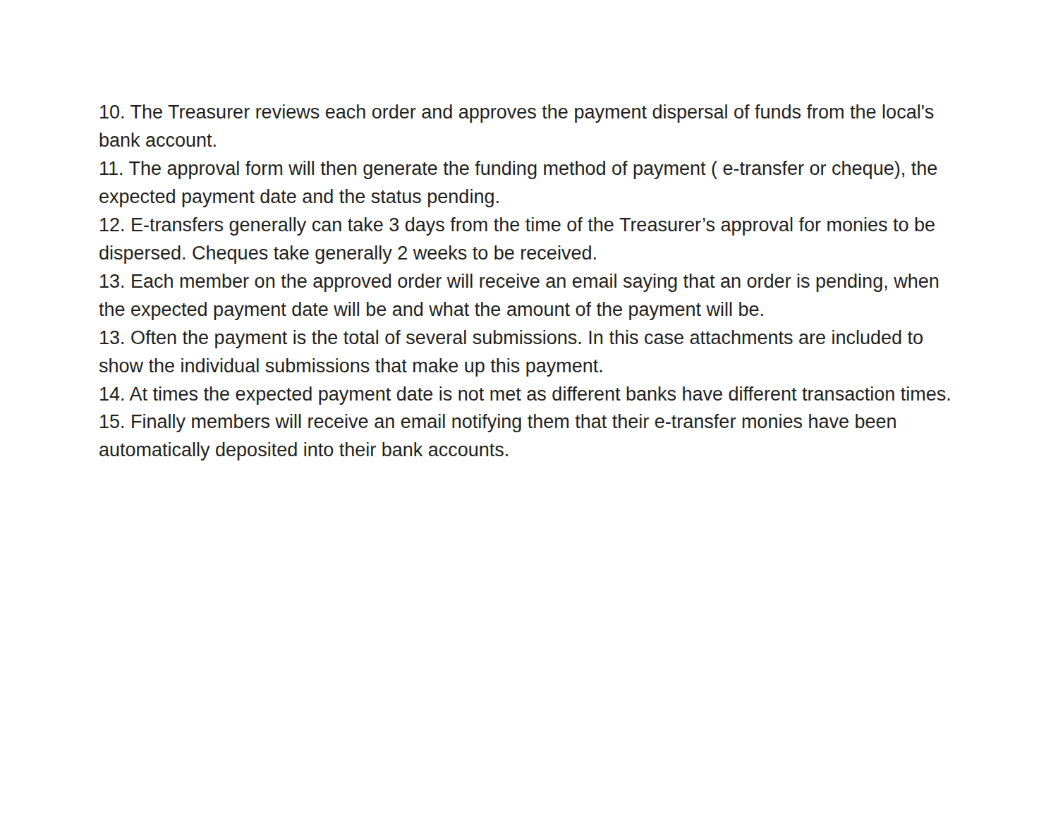10. The Treasurer reviews each order and approves the payment dispersal of funds from the local's bank account.
11. The approval form will then generate the funding method of payment ( e-transfer or cheque), the expected payment date and the status pending.
12. E-transfers generally can take 3 days from the time of the Treasurer’s approval for monies to be dispersed. Cheques take generally 2 weeks to be received.
13. Each member on the approved order will receive an email saying that an order is pending, when the expected payment date will be and what the amount of the payment will be.
13. Often the payment is the total of several submissions. In this case attachments are included to show the individual submissions that make up this payment.
14. At times the expected payment date is not met as different banks have different transaction times.
15. Finally members will receive an email notifying them that their e-transfer monies have been automatically deposited into their bank accounts.